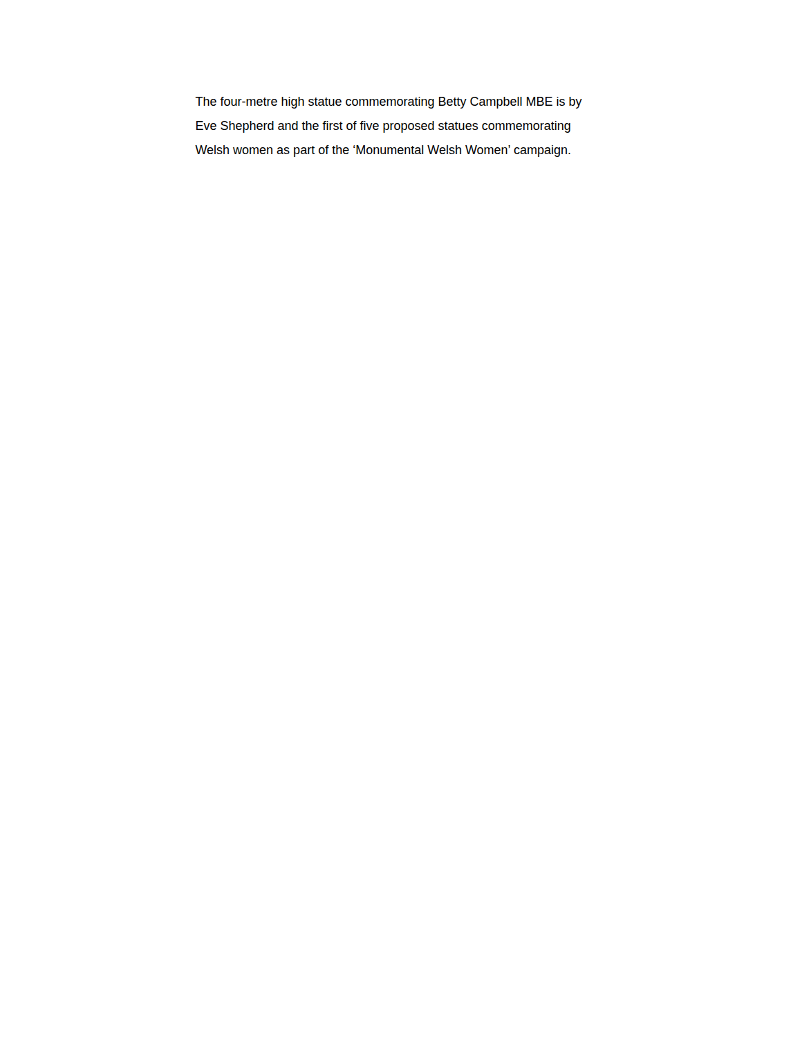The four-metre high statue commemorating Betty Campbell MBE is by Eve Shepherd and the first of five proposed statues commemorating Welsh women as part of the ‘Monumental Welsh Women’ campaign.